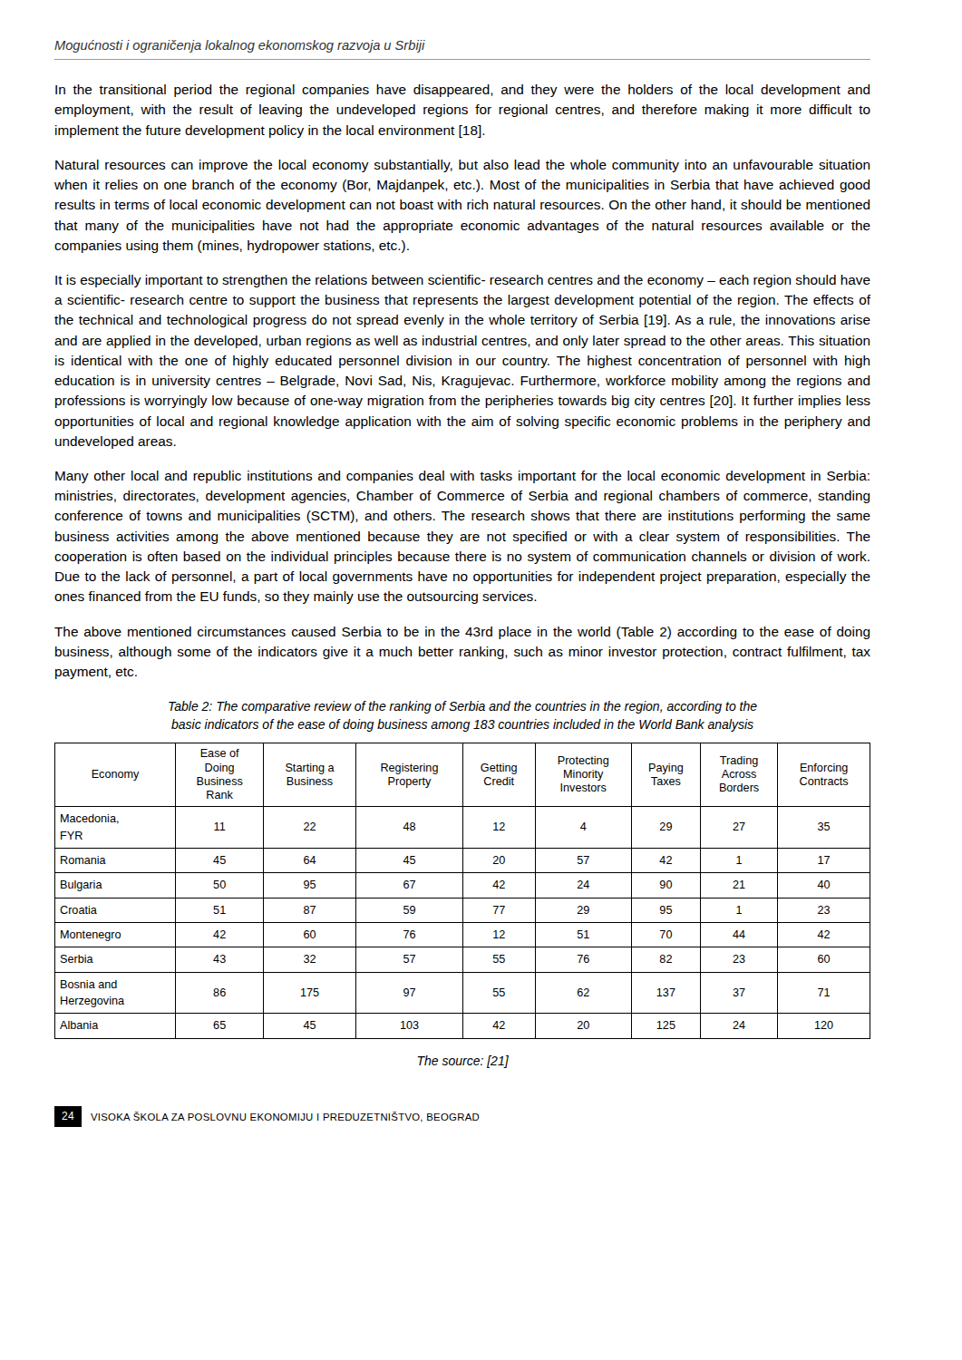Mogućnosti i ograničenja lokalnog ekonomskog razvoja u Srbiji
In the transitional period the regional companies have disappeared, and they were the holders of the local development and employment, with the result of leaving the undeveloped regions for regional centres, and therefore making it more difficult to implement the future development policy in the local environment [18].
Natural resources can improve the local economy substantially, but also lead the whole community into an unfavourable situation when it relies on one branch of the economy (Bor, Majdanpek, etc.). Most of the municipalities in Serbia that have achieved good results in terms of local economic development can not boast with rich natural resources. On the other hand, it should be mentioned that many of the municipalities have not had the appropriate economic advantages of the natural resources available or the companies using them (mines, hydropower stations, etc.).
It is especially important to strengthen the relations between scientific- research centres and the economy – each region should have a scientific- research centre to support the business that represents the largest development potential of the region. The effects of the technical and technological progress do not spread evenly in the whole territory of Serbia [19]. As a rule, the innovations arise and are applied in the developed, urban regions as well as industrial centres, and only later spread to the other areas. This situation is identical with the one of highly educated personnel division in our country. The highest concentration of personnel with high education is in university centres – Belgrade, Novi Sad, Nis, Kragujevac. Furthermore, workforce mobility among the regions and professions is worryingly low because of one-way migration from the peripheries towards big city centres [20]. It further implies less opportunities of local and regional knowledge application with the aim of solving specific economic problems in the periphery and undeveloped areas.
Many other local and republic institutions and companies deal with tasks important for the local economic development in Serbia: ministries, directorates, development agencies, Chamber of Commerce of Serbia and regional chambers of commerce, standing conference of towns and municipalities (SCTM), and others. The research shows that there are institutions performing the same business activities among the above mentioned because they are not specified or with a clear system of responsibilities. The cooperation is often based on the individual principles because there is no system of communication channels or division of work. Due to the lack of personnel, a part of local governments have no opportunities for independent project preparation, especially the ones financed from the EU funds, so they mainly use the outsourcing services.
The above mentioned circumstances caused Serbia to be in the 43rd place in the world (Table 2) according to the ease of doing business, although some of the indicators give it a much better ranking, such as minor investor protection, contract fulfilment, tax payment, etc.
Table 2: The comparative review of the ranking of Serbia and the countries in the region, according to the
basic indicators of the ease of doing business among 183 countries included in the World Bank analysis
| Economy | Ease of Doing Business Rank | Starting a Business | Registering Property | Getting Credit | Protecting Minority Investors | Paying Taxes | Trading Across Borders | Enforcing Contracts |
| --- | --- | --- | --- | --- | --- | --- | --- | --- |
| Macedonia, FYR | 11 | 22 | 48 | 12 | 4 | 29 | 27 | 35 |
| Romania | 45 | 64 | 45 | 20 | 57 | 42 | 1 | 17 |
| Bulgaria | 50 | 95 | 67 | 42 | 24 | 90 | 21 | 40 |
| Croatia | 51 | 87 | 59 | 77 | 29 | 95 | 1 | 23 |
| Montenegro | 42 | 60 | 76 | 12 | 51 | 70 | 44 | 42 |
| Serbia | 43 | 32 | 57 | 55 | 76 | 82 | 23 | 60 |
| Bosnia and Herzegovina | 86 | 175 | 97 | 55 | 62 | 137 | 37 | 71 |
| Albania | 65 | 45 | 103 | 42 | 20 | 125 | 24 | 120 |
The source: [21]
24 VISOKA ŠKOLA ZA POSLOVNU EKONOMIJU I PREDUZETNIŠTVO, BEOGRAD